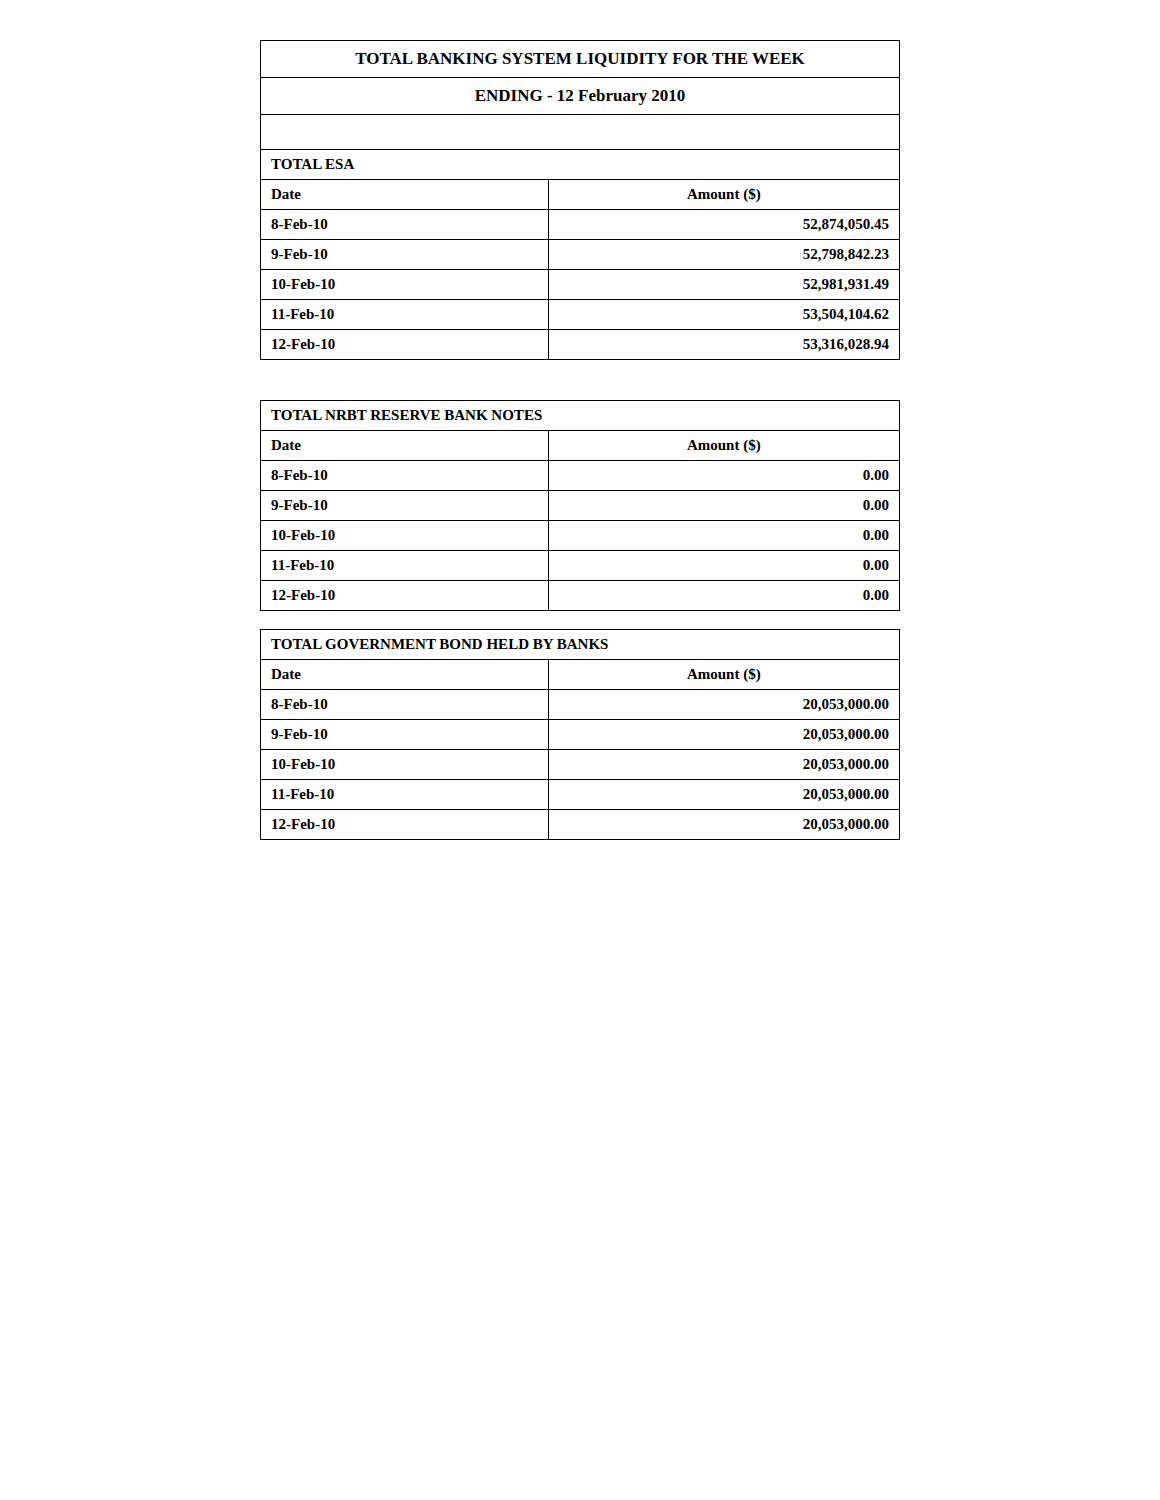| TOTAL BANKING SYSTEM LIQUIDITY FOR THE WEEK |
| ENDING - 12 February 2010 |
| TOTAL ESA |
| Date | Amount ($) |
| 8-Feb-10 | 52,874,050.45 |
| 9-Feb-10 | 52,798,842.23 |
| 10-Feb-10 | 52,981,931.49 |
| 11-Feb-10 | 53,504,104.62 |
| 12-Feb-10 | 53,316,028.94 |
| TOTAL NRBT RESERVE BANK NOTES |
| Date | Amount ($) |
| 8-Feb-10 | 0.00 |
| 9-Feb-10 | 0.00 |
| 10-Feb-10 | 0.00 |
| 11-Feb-10 | 0.00 |
| 12-Feb-10 | 0.00 |
| TOTAL GOVERNMENT BOND HELD BY BANKS |
| Date | Amount ($) |
| 8-Feb-10 | 20,053,000.00 |
| 9-Feb-10 | 20,053,000.00 |
| 10-Feb-10 | 20,053,000.00 |
| 11-Feb-10 | 20,053,000.00 |
| 12-Feb-10 | 20,053,000.00 |